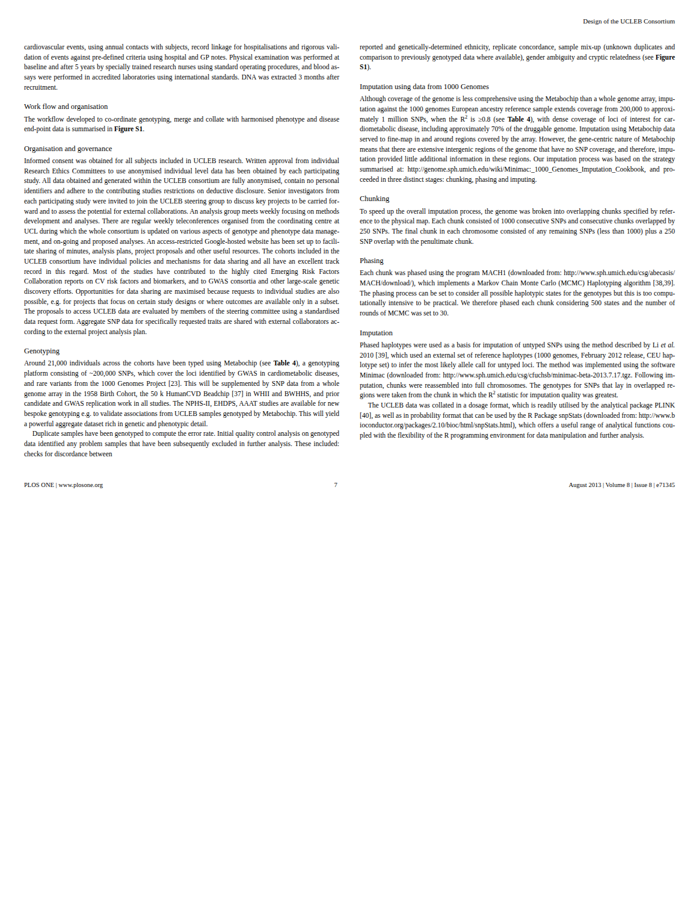Design of the UCLEB Consortium
cardiovascular events, using annual contacts with subjects, record linkage for hospitalisations and rigorous validation of events against pre-defined criteria using hospital and GP notes. Physical examination was performed at baseline and after 5 years by specially trained research nurses using standard operating procedures, and blood assays were performed in accredited laboratories using international standards. DNA was extracted 3 months after recruitment.
Work flow and organisation
The workflow developed to co-ordinate genotyping, merge and collate with harmonised phenotype and disease end-point data is summarised in Figure S1.
Organisation and governance
Informed consent was obtained for all subjects included in UCLEB research. Written approval from individual Research Ethics Committees to use anonymised individual level data has been obtained by each participating study. All data obtained and generated within the UCLEB consortium are fully anonymised, contain no personal identifiers and adhere to the contributing studies restrictions on deductive disclosure. Senior investigators from each participating study were invited to join the UCLEB steering group to discuss key projects to be carried forward and to assess the potential for external collaborations. An analysis group meets weekly focusing on methods development and analyses. There are regular weekly teleconferences organised from the coordinating centre at UCL during which the whole consortium is updated on various aspects of genotype and phenotype data management, and on-going and proposed analyses. An access-restricted Google-hosted website has been set up to facilitate sharing of minutes, analysis plans, project proposals and other useful resources. The cohorts included in the UCLEB consortium have individual policies and mechanisms for data sharing and all have an excellent track record in this regard. Most of the studies have contributed to the highly cited Emerging Risk Factors Collaboration reports on CV risk factors and biomarkers, and to GWAS consortia and other large-scale genetic discovery efforts. Opportunities for data sharing are maximised because requests to individual studies are also possible, e.g. for projects that focus on certain study designs or where outcomes are available only in a subset. The proposals to access UCLEB data are evaluated by members of the steering committee using a standardised data request form. Aggregate SNP data for specifically requested traits are shared with external collaborators according to the external project analysis plan.
Genotyping
Around 21,000 individuals across the cohorts have been typed using Metabochip (see Table 4), a genotyping platform consisting of ~200,000 SNPs, which cover the loci identified by GWAS in cardiometabolic diseases, and rare variants from the 1000 Genomes Project [23]. This will be supplemented by SNP data from a whole genome array in the 1958 Birth Cohort, the 50 k HumanCVD Beadchip [37] in WHII and BWHHS, and prior candidate and GWAS replication work in all studies. The NPHS-II, EHDPS, AAAT studies are available for new bespoke genotyping e.g. to validate associations from UCLEB samples genotyped by Metabochip. This will yield a powerful aggregate dataset rich in genetic and phenotypic detail.
Duplicate samples have been genotyped to compute the error rate. Initial quality control analysis on genotyped data identified any problem samples that have been subsequently excluded in further analysis. These included: checks for discordance between
reported and genetically-determined ethnicity, replicate concordance, sample mix-up (unknown duplicates and comparison to previously genotyped data where available), gender ambiguity and cryptic relatedness (see Figure S1).
Imputation using data from 1000 Genomes
Although coverage of the genome is less comprehensive using the Metabochip than a whole genome array, imputation against the 1000 genomes European ancestry reference sample extends coverage from 200,000 to approximately 1 million SNPs, when the R2 is ≥0.8 (see Table 4), with dense coverage of loci of interest for cardiometabolic disease, including approximately 70% of the druggable genome. Imputation using Metabochip data served to fine-map in and around regions covered by the array. However, the gene-centric nature of Metabochip means that there are extensive intergenic regions of the genome that have no SNP coverage, and therefore, imputation provided little additional information in these regions. Our imputation process was based on the strategy summarised at: http://genome.sph.umich.edu/wiki/Minimac:_1000_Genomes_Imputation_Cookbook, and proceeded in three distinct stages: chunking, phasing and imputing.
Chunking
To speed up the overall imputation process, the genome was broken into overlapping chunks specified by reference to the physical map. Each chunk consisted of 1000 consecutive SNPs and consecutive chunks overlapped by 250 SNPs. The final chunk in each chromosome consisted of any remaining SNPs (less than 1000) plus a 250 SNP overlap with the penultimate chunk.
Phasing
Each chunk was phased using the program MACH1 (downloaded from: http://www.sph.umich.edu/csg/abecasis/MACH/download/), which implements a Markov Chain Monte Carlo (MCMC) Haplotyping algorithm [38,39]. The phasing process can be set to consider all possible haplotypic states for the genotypes but this is too computationally intensive to be practical. We therefore phased each chunk considering 500 states and the number of rounds of MCMC was set to 30.
Imputation
Phased haplotypes were used as a basis for imputation of untyped SNPs using the method described by Li et al. 2010 [39], which used an external set of reference haplotypes (1000 genomes, February 2012 release, CEU haplotype set) to infer the most likely allele call for untyped loci. The method was implemented using the software Minimac (downloaded from: http://www.sph.umich.edu/csg/cfuchsb/minimac-beta-2013.7.17.tgz. Following imputation, chunks were reassembled into full chromosomes. The genotypes for SNPs that lay in overlapped regions were taken from the chunk in which the R2 statistic for imputation quality was greatest.
The UCLEB data was collated in a dosage format, which is readily utilised by the analytical package PLINK [40], as well as in probability format that can be used by the R Package snpStats (downloaded from: http://www.bioconductor.org/packages/2.10/bioc/html/snpStats.html), which offers a useful range of analytical functions coupled with the flexibility of the R programming environment for data manipulation and further analysis.
PLOS ONE | www.plosone.org
7
August 2013 | Volume 8 | Issue 8 | e71345